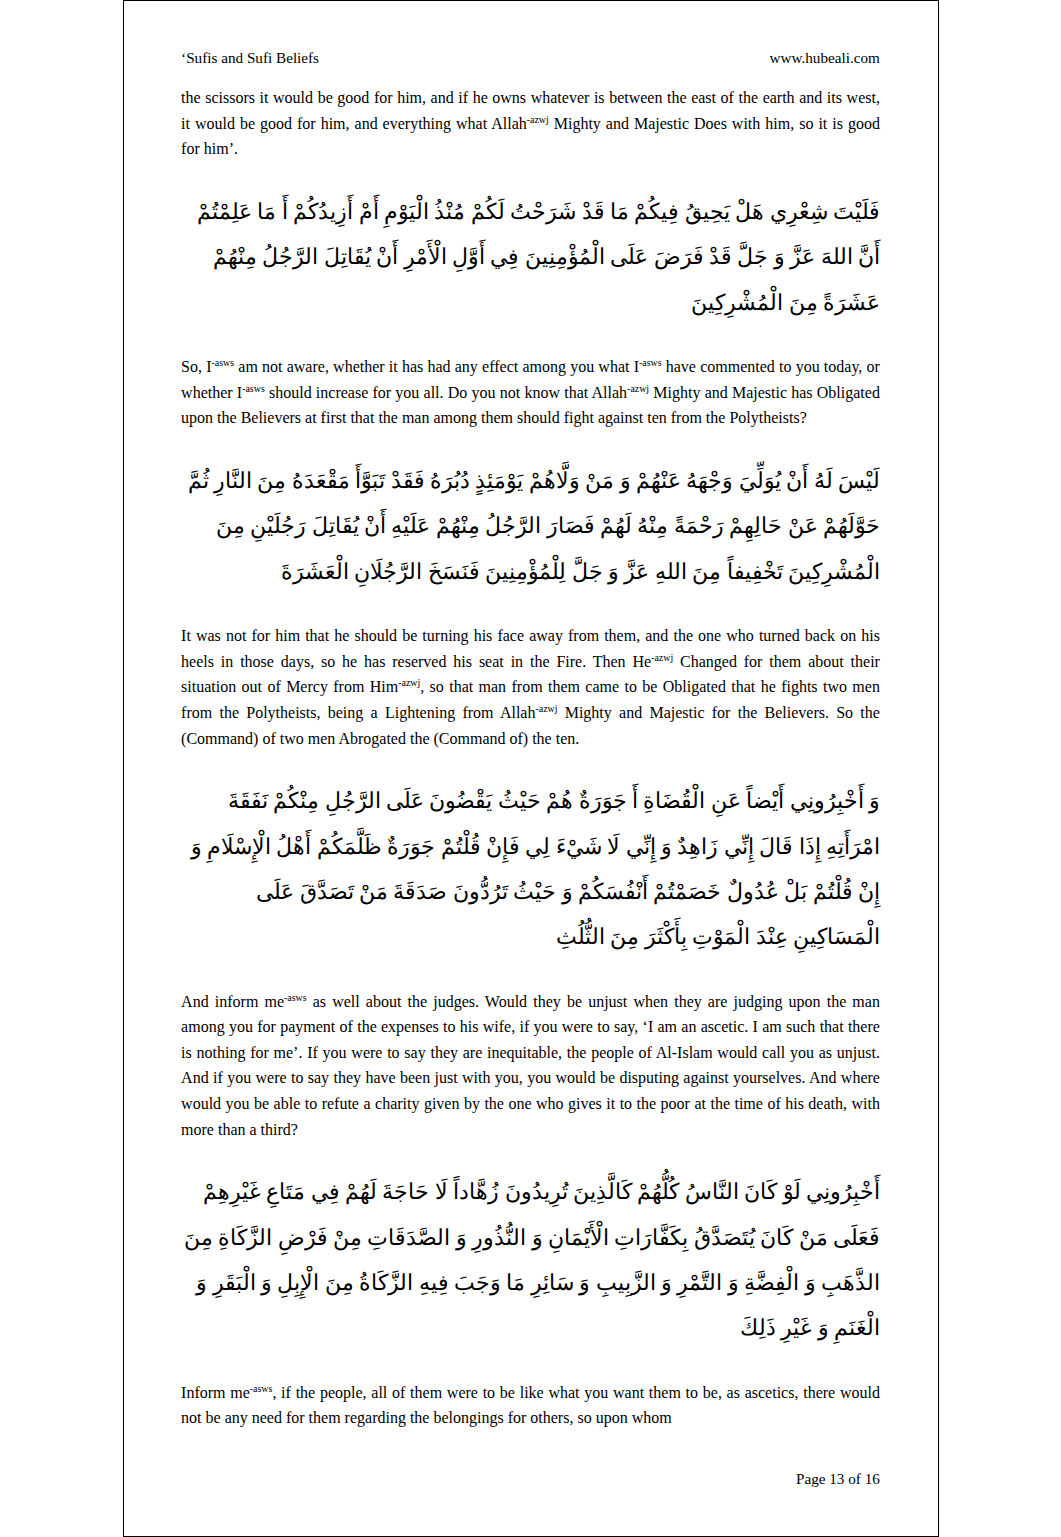‘Sufis and Sufi Beliefs www.hubeali.com
the scissors it would be good for him, and if he owns whatever is between the east of the earth and its west, it would be good for him, and everything what Allah-azwj Mighty and Majestic Does with him, so it is good for him’.
فَلَيْتَ شِعْرِي هَلْ يَحِيقُ فِيكُمْ مَا قَدْ شَرَحْتُ لَكُمْ مُنْذُ الْيَوْمِ أَمْ أَزِيدُكُمْ أَ مَا عَلِمْتُمْ أَنَّ اللهَ عَزَّ وَ جَلَّ قَدْ فَرَضَ عَلَى الْمُؤْمِنِينَ فِي أَوَّلِ الْأَمْرِ أَنْ يُقَاتِلَ الرَّجُلُ مِنْهُمْ عَشَرَةً مِنَ الْمُشْرِكِينَ
So, I-asws am not aware, whether it has had any effect among you what I-asws have commented to you today, or whether I-asws should increase for you all. Do you not know that Allah-azwj Mighty and Majestic has Obligated upon the Believers at first that the man among them should fight against ten from the Polytheists?
لَيْسَ لَهُ أَنْ يُوَلِّيَ وَجْهَهُ عَنْهُمْ وَ مَنْ وَلَّاهُمْ يَوْمَئِذٍ دُبُرَهُ فَقَدْ تَبَوَّأَ مَقْعَدَهُ مِنَ النَّارِ ثُمَّ حَوَّلَهُمْ عَنْ حَالِهِمْ رَحْمَةً مِنْهُ لَهُمْ فَصَارَ الرَّجُلُ مِنْهُمْ عَلَيْهِ أَنْ يُقَاتِلَ رَجُلَيْنِ مِنَ الْمُشْرِكِينَ تَخْفِيفاً مِنَ اللهِ عَزَّ وَ جَلَّ لِلْمُؤْمِنِينَ فَنَسَخَ الرَّجُلَانِ الْعَشَرَةَ
It was not for him that he should be turning his face away from them, and the one who turned back on his heels in those days, so he has reserved his seat in the Fire. Then He-azwj Changed for them about their situation out of Mercy from Him-azwj, so that man from them came to be Obligated that he fights two men from the Polytheists, being a Lightening from Allah-azwj Mighty and Majestic for the Believers. So the (Command) of two men Abrogated the (Command of) the ten.
وَ أَخْبِرُونِي أَيْضاً عَنِ الْقُضَاةِ أَ جَوَرَةٌ هُمْ حَيْثُ يَقْضُونَ عَلَى الرَّجُلِ مِنْكُمْ نَفَقَةَ امْرَأَتِهِ إِذَا قَالَ إِنِّي زَاهِدٌ وَ إِنِّي لَا شَيْءَ لِي فَإِنْ قُلْتُمْ جَوَرَةٌ ظَلَّمَكُمْ أَهْلُ الْإِسْلَامِ وَ إِنْ قُلْتُمْ بَلْ عُدُولٌ خَصَمْتُمْ أَنْفُسَكُمْ وَ حَيْثُ تَرُدُّونَ صَدَقَةَ مَنْ تَصَدَّقَ عَلَى الْمَسَاكِينِ عِنْدَ الْمَوْتِ بِأَكْثَرَ مِنَ الثُّلُثِ
And inform me-asws as well about the judges. Would they be unjust when they are judging upon the man among you for payment of the expenses to his wife, if you were to say, ‘I am an ascetic. I am such that there is nothing for me’. If you were to say they are inequitable, the people of Al-Islam would call you as unjust. And if you were to say they have been just with you, you would be disputing against yourselves. And where would you be able to refute a charity given by the one who gives it to the poor at the time of his death, with more than a third?
أَخْبِرُونِي لَوْ كَانَ النَّاسُ كُلُّهُمْ كَالَّذِينَ تُرِيدُونَ زُهَّاداً لَا حَاجَةَ لَهُمْ فِي مَتَاعِ غَيْرِهِمْ فَعَلَى مَنْ كَانَ يُتَصَدَّقُ بِكَفَّارَاتِ الْأَيْمَانِ وَ النُّذُورِ وَ الصَّدَقَاتِ مِنْ فَرْضِ الزَّكَاةِ مِنَ الذَّهَبِ وَ الْفِضَّةِ وَ التَّمْرِ وَ الزَّبِيبِ وَ سَائِرِ مَا وَجَبَ فِيهِ الزَّكَاةُ مِنَ الْإِبِلِ وَ الْبَقَرِ وَ الْغَنَمِ وَ غَيْرِ ذَلِكَ
Inform me-asws, if the people, all of them were to be like what you want them to be, as ascetics, there would not be any need for them regarding the belongings for others, so upon whom
Page 13 of 16